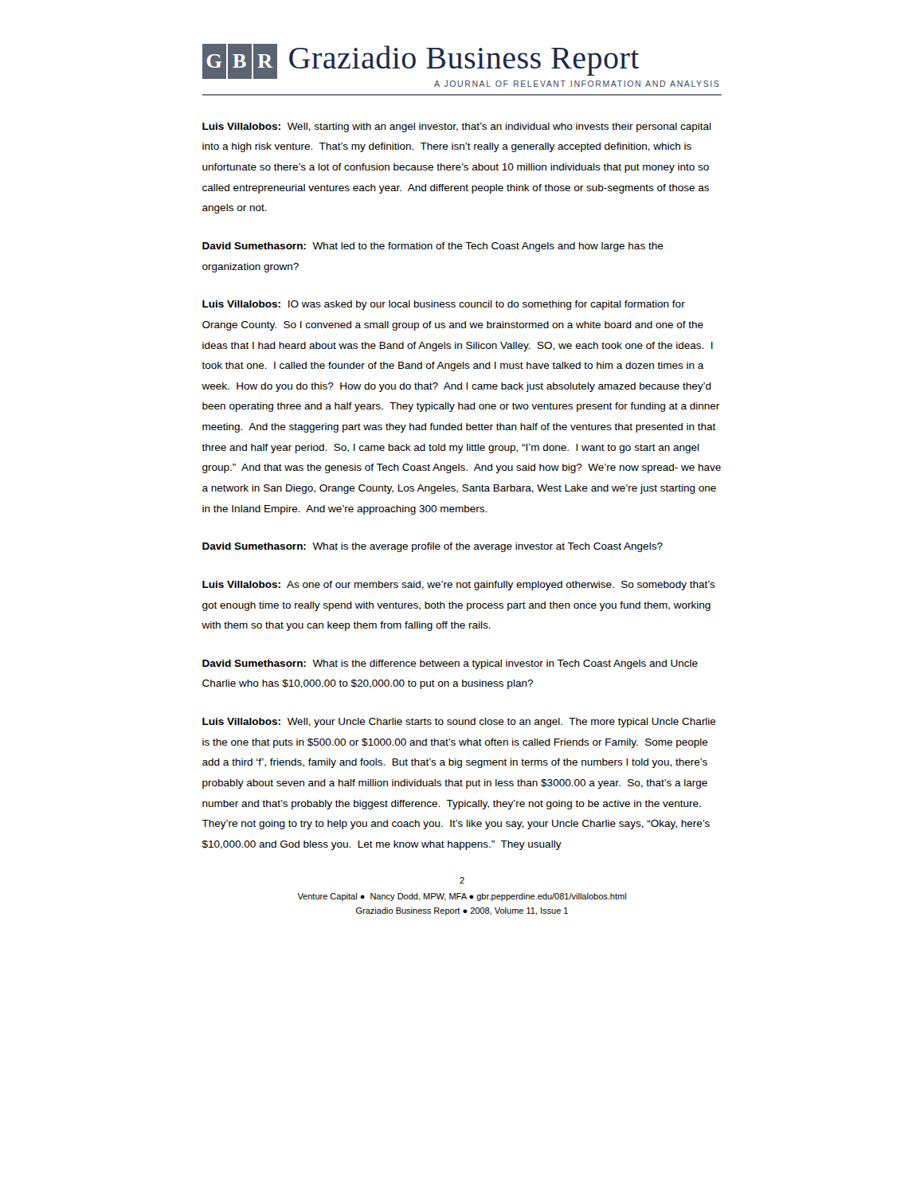GBR
Graziadio Business Report
A JOURNAL OF RELEVANT INFORMATION AND ANALYSIS
Luis Villalobos: Well, starting with an angel investor, that’s an individual who invests their personal capital into a high risk venture. That’s my definition. There isn’t really a generally accepted definition, which is unfortunate so there’s a lot of confusion because there’s about 10 million individuals that put money into so called entrepreneurial ventures each year. And different people think of those or sub-segments of those as angels or not.
David Sumethasorn: What led to the formation of the Tech Coast Angels and how large has the organization grown?
Luis Villalobos: IO was asked by our local business council to do something for capital formation for Orange County. So I convened a small group of us and we brainstormed on a white board and one of the ideas that I had heard about was the Band of Angels in Silicon Valley. SO, we each took one of the ideas. I took that one. I called the founder of the Band of Angels and I must have talked to him a dozen times in a week. How do you do this? How do you do that? And I came back just absolutely amazed because they’d been operating three and a half years. They typically had one or two ventures present for funding at a dinner meeting. And the staggering part was they had funded better than half of the ventures that presented in that three and half year period. So, I came back ad told my little group, “I’m done. I want to go start an angel group.” And that was the genesis of Tech Coast Angels. And you said how big? We’re now spread- we have a network in San Diego, Orange County, Los Angeles, Santa Barbara, West Lake and we’re just starting one in the Inland Empire. And we’re approaching 300 members.
David Sumethasorn: What is the average profile of the average investor at Tech Coast Angels?
Luis Villalobos: As one of our members said, we’re not gainfully employed otherwise. So somebody that’s got enough time to really spend with ventures, both the process part and then once you fund them, working with them so that you can keep them from falling off the rails.
David Sumethasorn: What is the difference between a typical investor in Tech Coast Angels and Uncle Charlie who has $10,000.00 to $20,000.00 to put on a business plan?
Luis Villalobos: Well, your Uncle Charlie starts to sound close to an angel. The more typical Uncle Charlie is the one that puts in $500.00 or $1000.00 and that’s what often is called Friends or Family. Some people add a third ‘f’, friends, family and fools. But that’s a big segment in terms of the numbers I told you, there’s probably about seven and a half million individuals that put in less than $3000.00 a year. So, that’s a large number and that’s probably the biggest difference. Typically, they’re not going to be active in the venture. They’re not going to try to help you and coach you. It’s like you say, your Uncle Charlie says, “Okay, here’s $10,000.00 and God bless you. Let me know what happens.” They usually
2
Venture Capital ● Nancy Dodd, MPW, MFA ● gbr.pepperdine.edu/081/villalobos.html
Graziadio Business Report ● 2008, Volume 11, Issue 1